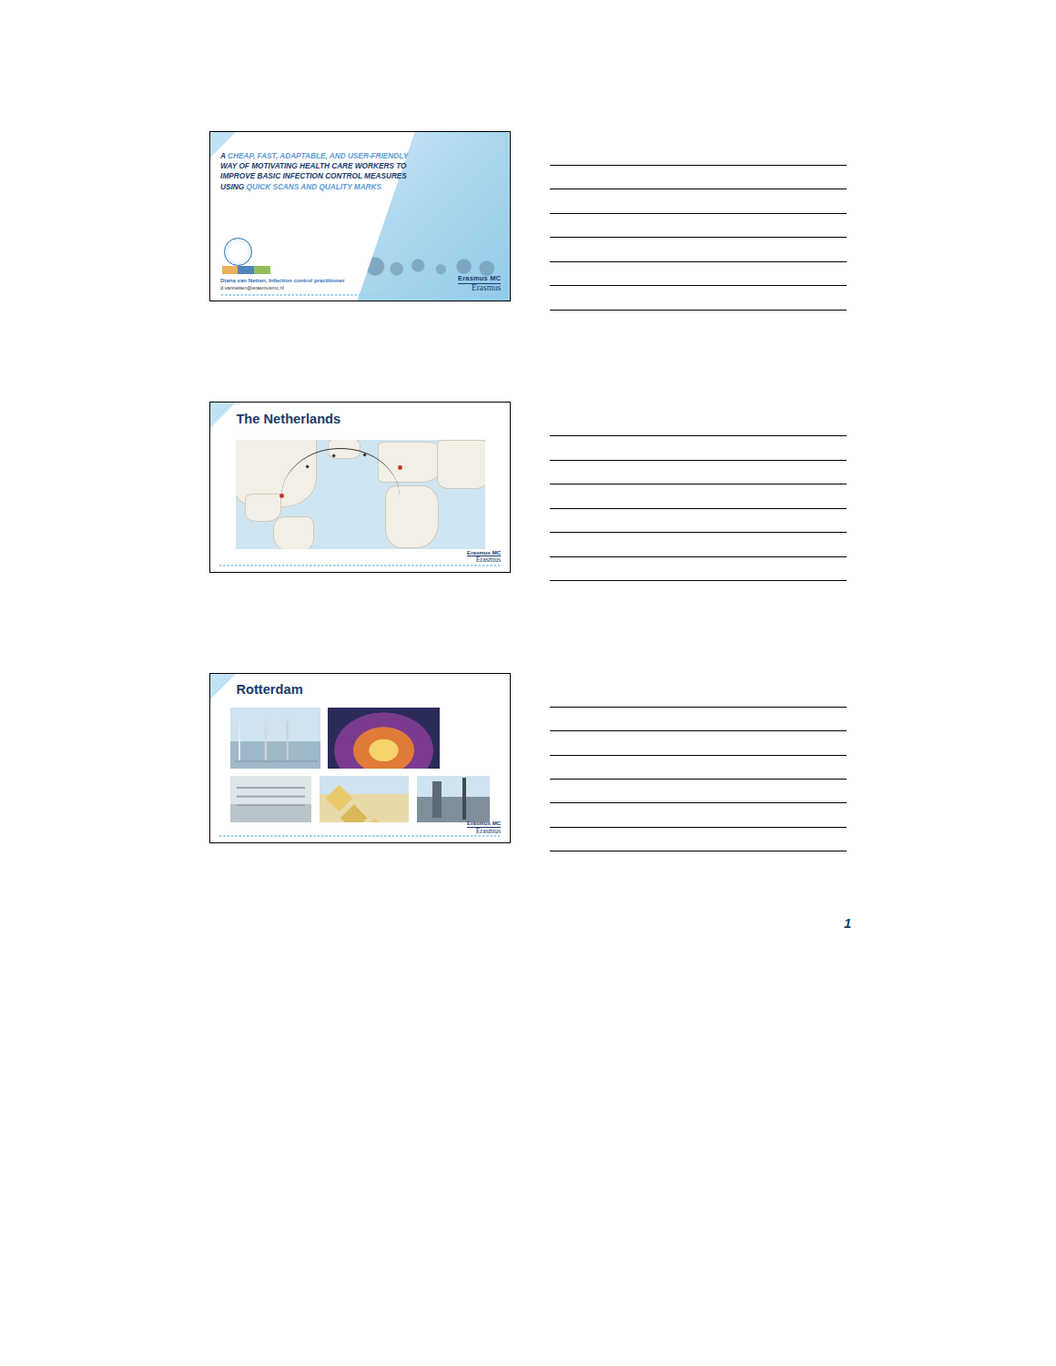A CHEAP, FAST, ADAPTABLE, AND USER-FRIENDLY WAY OF MOTIVATING HEALTH CARE WORKERS TO IMPROVE BASIC INFECTION CONTROL MEASURES USING QUICK SCANS AND QUALITY MARKS
Diana van Netten, Infection control practitioner
d.vannetten@erasmusmc.nl
Erasmus MC
Erasmus
The Netherlands
Erasmus MC
Erasmus
Rotterdam
Erasmus MC
Erasmus
1